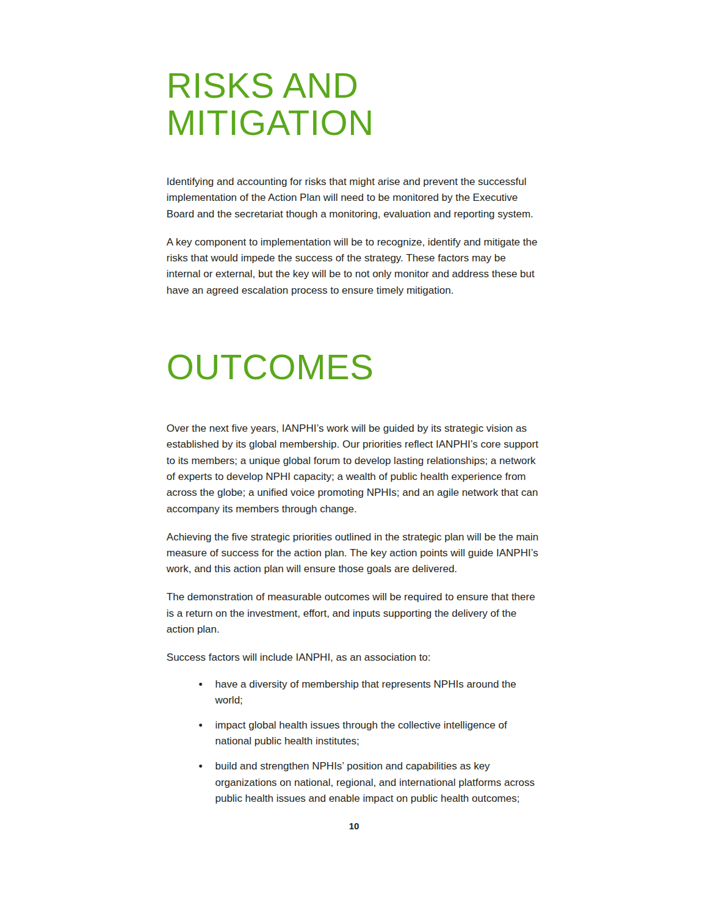Risks and Mitigation
Identifying and accounting for risks that might arise and prevent the successful implementation of the Action Plan will need to be monitored by the Executive Board and the secretariat though a monitoring, evaluation and reporting system.
A key component to implementation will be to recognize, identify and mitigate the risks that would impede the success of the strategy. These factors may be internal or external, but the key will be to not only monitor and address these but have an agreed escalation process to ensure timely mitigation.
Outcomes
Over the next five years, IANPHI’s work will be guided by its strategic vision as established by its global membership. Our priorities reflect IANPHI’s core support to its members; a unique global forum to develop lasting relationships; a network of experts to develop NPHI capacity; a wealth of public health experience from across the globe; a unified voice promoting NPHIs; and an agile network that can accompany its members through change.
Achieving the five strategic priorities outlined in the strategic plan will be the main measure of success for the action plan. The key action points will guide IANPHI’s work, and this action plan will ensure those goals are delivered.
The demonstration of measurable outcomes will be required to ensure that there is a return on the investment, effort, and inputs supporting the delivery of the action plan.
Success factors will include IANPHI, as an association to:
have a diversity of membership that represents NPHIs around the world;
impact global health issues through the collective intelligence of national public health institutes;
build and strengthen NPHIs’ position and capabilities as key organizations on national, regional, and international platforms across public health issues and enable impact on public health outcomes;
10